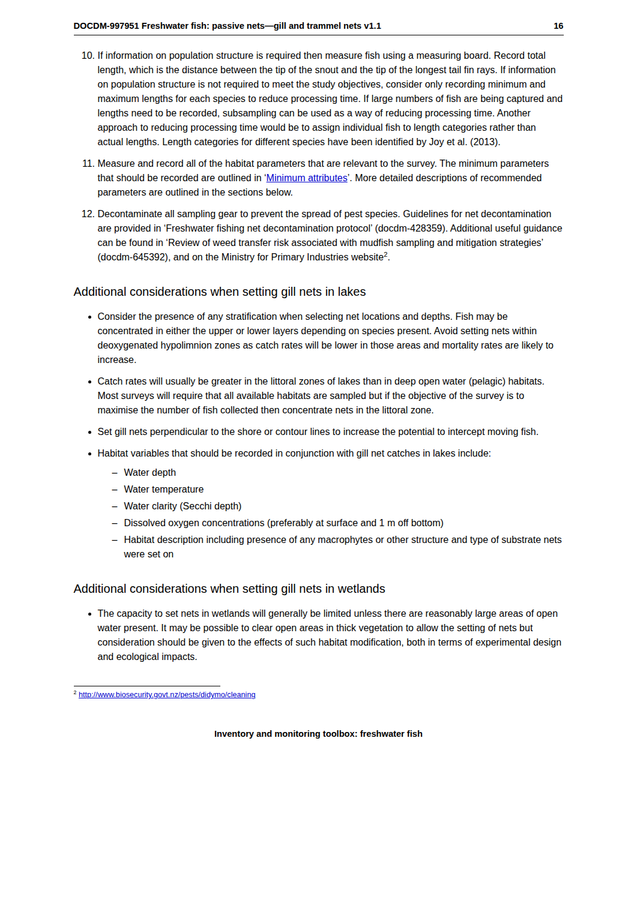DOCDM-997951 Freshwater fish: passive nets—gill and trammel nets v1.1 16
If information on population structure is required then measure fish using a measuring board. Record total length, which is the distance between the tip of the snout and the tip of the longest tail fin rays. If information on population structure is not required to meet the study objectives, consider only recording minimum and maximum lengths for each species to reduce processing time. If large numbers of fish are being captured and lengths need to be recorded, subsampling can be used as a way of reducing processing time. Another approach to reducing processing time would be to assign individual fish to length categories rather than actual lengths. Length categories for different species have been identified by Joy et al. (2013).
Measure and record all of the habitat parameters that are relevant to the survey. The minimum parameters that should be recorded are outlined in ‘Minimum attributes’. More detailed descriptions of recommended parameters are outlined in the sections below.
Decontaminate all sampling gear to prevent the spread of pest species. Guidelines for net decontamination are provided in ‘Freshwater fishing net decontamination protocol’ (docdm-428359). Additional useful guidance can be found in ‘Review of weed transfer risk associated with mudfish sampling and mitigation strategies’ (docdm-645392), and on the Ministry for Primary Industries website2.
Additional considerations when setting gill nets in lakes
Consider the presence of any stratification when selecting net locations and depths. Fish may be concentrated in either the upper or lower layers depending on species present. Avoid setting nets within deoxygenated hypolimnion zones as catch rates will be lower in those areas and mortality rates are likely to increase.
Catch rates will usually be greater in the littoral zones of lakes than in deep open water (pelagic) habitats. Most surveys will require that all available habitats are sampled but if the objective of the survey is to maximise the number of fish collected then concentrate nets in the littoral zone.
Set gill nets perpendicular to the shore or contour lines to increase the potential to intercept moving fish.
Habitat variables that should be recorded in conjunction with gill net catches in lakes include:
Water depth
Water temperature
Water clarity (Secchi depth)
Dissolved oxygen concentrations (preferably at surface and 1 m off bottom)
Habitat description including presence of any macrophytes or other structure and type of substrate nets were set on
Additional considerations when setting gill nets in wetlands
The capacity to set nets in wetlands will generally be limited unless there are reasonably large areas of open water present. It may be possible to clear open areas in thick vegetation to allow the setting of nets but consideration should be given to the effects of such habitat modification, both in terms of experimental design and ecological impacts.
2 http://www.biosecurity.govt.nz/pests/didymo/cleaning
Inventory and monitoring toolbox: freshwater fish